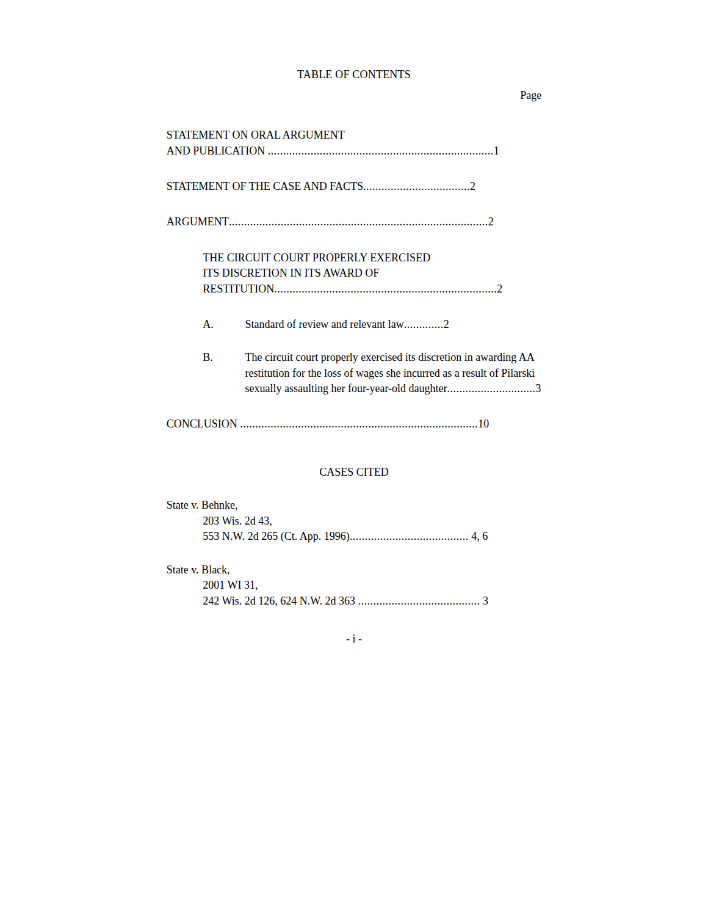TABLE OF CONTENTS
Page
STATEMENT ON ORAL ARGUMENT AND PUBLICATION .......................................................................... 1
STATEMENT OF THE CASE AND FACTS................................... 2
ARGUMENT..................................................................................... 2
THE CIRCUIT COURT PROPERLY EXERCISED ITS DISCRETION IN ITS AWARD OF RESTITUTION......................................................................... 2
A.
Standard of review and relevant law............. 2
B.
The circuit court properly exercised its discretion in awarding AA restitution for the loss of wages she incurred as a result of Pilarski sexually assaulting her four-year-old daughter............................. 3
CONCLUSION .............................................................................. 10
CASES CITED
State v. Behnke,
203 Wis. 2d 43,
553 N.W. 2d 265 (Ct. App. 1996)....................................... 4, 6
State v. Black,
2001 WI 31,
242 Wis. 2d 126, 624 N.W. 2d 363 ........................................ 3
- i -